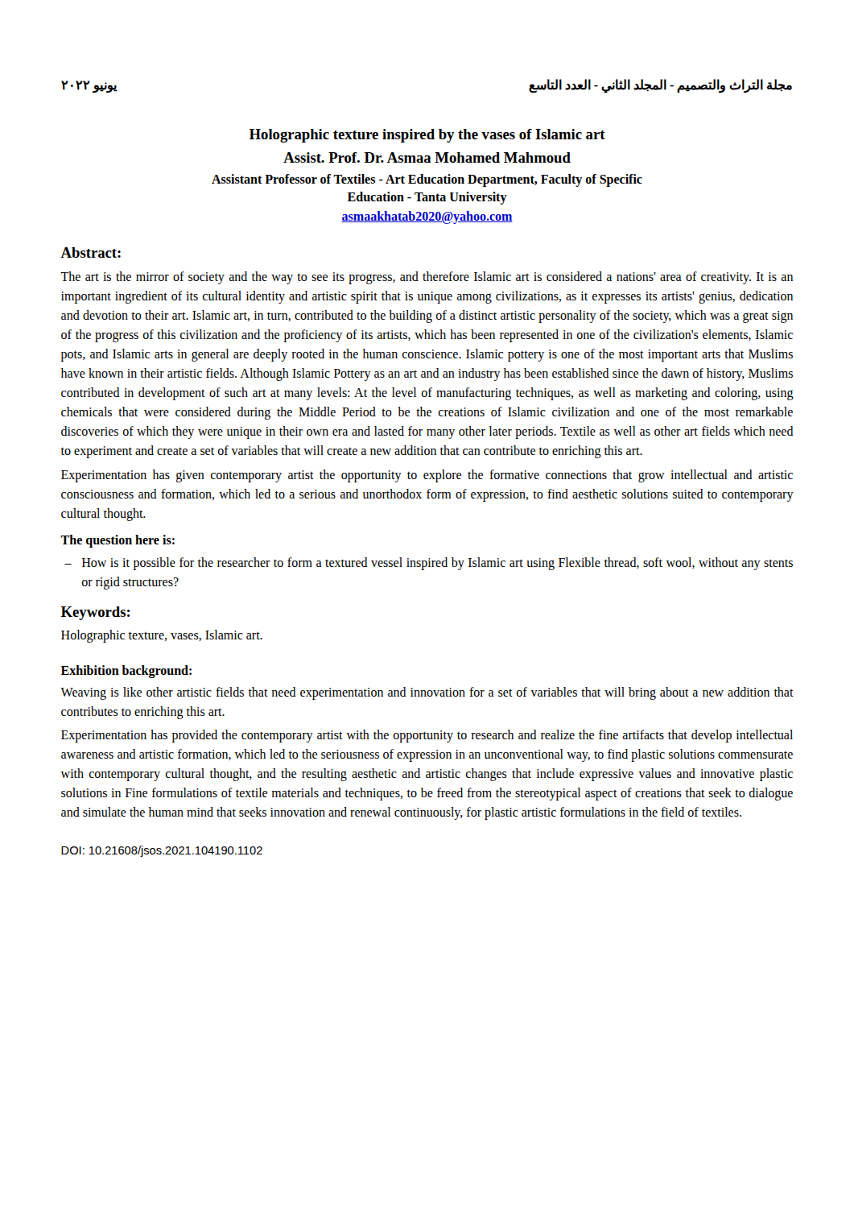يونيو ٢٠٢٢
مجلة التراث والتصميم - المجلد الثاني - العدد التاسع
Holographic texture inspired by the vases of Islamic art
Assist. Prof. Dr. Asmaa Mohamed Mahmoud
Assistant Professor of Textiles - Art Education Department, Faculty of Specific
Education - Tanta University
asmaakhatab2020@yahoo.com
Abstract:
The art is the mirror of society and the way to see its progress, and therefore Islamic art is considered a nations' area of creativity. It is an important ingredient of its cultural identity and artistic spirit that is unique among civilizations, as it expresses its artists' genius, dedication and devotion to their art. Islamic art, in turn, contributed to the building of a distinct artistic personality of the society, which was a great sign of the progress of this civilization and the proficiency of its artists, which has been represented in one of the civilization's elements, Islamic pots, and Islamic arts in general are deeply rooted in the human conscience. Islamic pottery is one of the most important arts that Muslims have known in their artistic fields. Although Islamic Pottery as an art and an industry has been established since the dawn of history, Muslims contributed in development of such art at many levels: At the level of manufacturing techniques, as well as marketing and coloring, using chemicals that were considered during the Middle Period to be the creations of Islamic civilization and one of the most remarkable discoveries of which they were unique in their own era and lasted for many other later periods. Textile as well as other art fields which need to experiment and create a set of variables that will create a new addition that can contribute to enriching this art.
Experimentation has given contemporary artist the opportunity to explore the formative connections that grow intellectual and artistic consciousness and formation, which led to a serious and unorthodox form of expression, to find aesthetic solutions suited to contemporary cultural thought.
The question here is:
How is it possible for the researcher to form a textured vessel inspired by Islamic art using Flexible thread, soft wool, without any stents or rigid structures?
Keywords:
Holographic texture, vases, Islamic art.
Exhibition background:
Weaving is like other artistic fields that need experimentation and innovation for a set of variables that will bring about a new addition that contributes to enriching this art.
Experimentation has provided the contemporary artist with the opportunity to research and realize the fine artifacts that develop intellectual awareness and artistic formation, which led to the seriousness of expression in an unconventional way, to find plastic solutions commensurate with contemporary cultural thought, and the resulting aesthetic and artistic changes that include expressive values and innovative plastic solutions in Fine formulations of textile materials and techniques, to be freed from the stereotypical aspect of creations that seek to dialogue and simulate the human mind that seeks innovation and renewal continuously, for plastic artistic formulations in the field of textiles.
DOI: 10.21608/jsos.2021.104190.1102